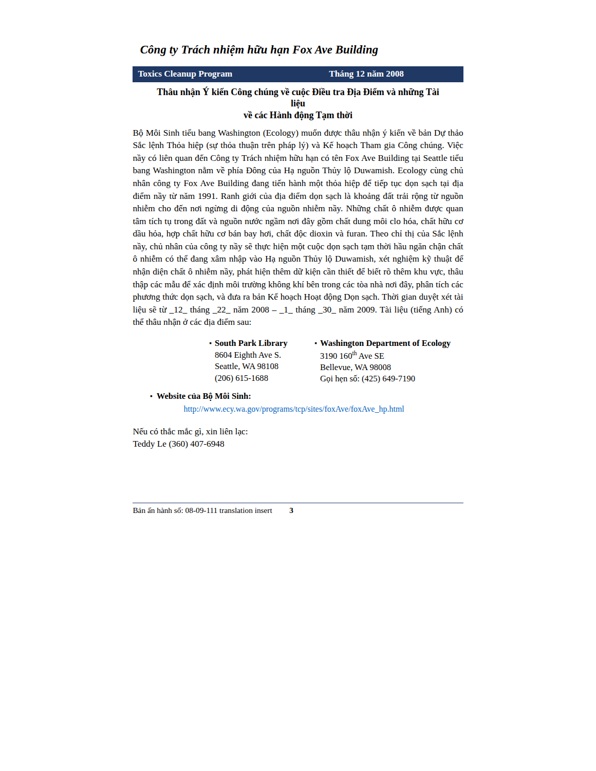Công ty Trách nhiệm hữu hạn Fox Ave Building
Toxics Cleanup Program Tháng 12 năm 2008
Thâu nhận Ý kiến Công chúng về cuộc Điều tra Địa Điểm và những Tài liệu
về các Hành động Tạm thời
Bộ Môi Sinh tiểu bang Washington (Ecology) muốn được thâu nhận ý kiến về bản Dự thảo Sắc lệnh Thỏa hiệp (sự thỏa thuận trên pháp lý) và Kế hoạch Tham gia Công chúng. Việc nầy có liên quan đến Công ty Trách nhiệm hữu hạn có tên Fox Ave Building tại Seattle tiểu bang Washington nằm về phía Đông của Hạ nguồn Thủy lộ Duwamish. Ecology cùng chủ nhân công ty Fox Ave Building đang tiến hành một thỏa hiệp để tiếp tục dọn sạch tại địa điểm nầy từ năm 1991. Ranh giới của địa điểm dọn sạch là khoảng đất trải rộng từ nguồn nhiễm cho đến nơi ngừng di động của nguồn nhiễm nầy. Những chất ô nhiễm được quan tâm tích tụ trong đất và nguồn nước ngầm nơi đây gồm chất dung môi clo hóa, chất hữu cơ dầu hỏa, hợp chất hữu cơ bán bay hơi, chất độc dioxin và furan. Theo chỉ thị của Sắc lệnh nầy, chủ nhân của công ty nầy sẽ thực hiện một cuộc dọn sạch tạm thời hầu ngăn chận chất ô nhiễm có thể đang xâm nhập vào Hạ nguồn Thủy lộ Duwamish, xét nghiệm kỹ thuật để nhận diện chất ô nhiễm nầy, phát hiện thêm dữ kiện cần thiết để biết rõ thêm khu vực, thâu thập các mẫu để xác định môi trường không khí bên trong các tòa nhà nơi đây, phân tích các phương thức dọn sạch, và đưa ra bản Kế hoạch Hoạt động Dọn sạch. Thời gian duyệt xét tài liệu sẽ từ _12_ tháng _22_ năm 2008 – _1_ tháng _30_ năm 2009. Tài liệu (tiếng Anh) có thể thâu nhận ở các địa điểm sau:
▪
South Park Library
8604 Eighth Ave S.
Seattle, WA 98108
(206) 615-1688
▪
Washington Department of Ecology
3190 160th Ave SE
Bellevue, WA 98008
Gọi hẹn số: (425) 649-7190
▪
Website của Bộ Môi Sinh:
http://www.ecy.wa.gov/programs/tcp/sites/foxAve/foxAve_hp.html
Nếu có thắc mắc gì, xin liên lạc:
Teddy Le (360) 407-6948
Bản ấn hành số: 08-09-111 translation insert 3